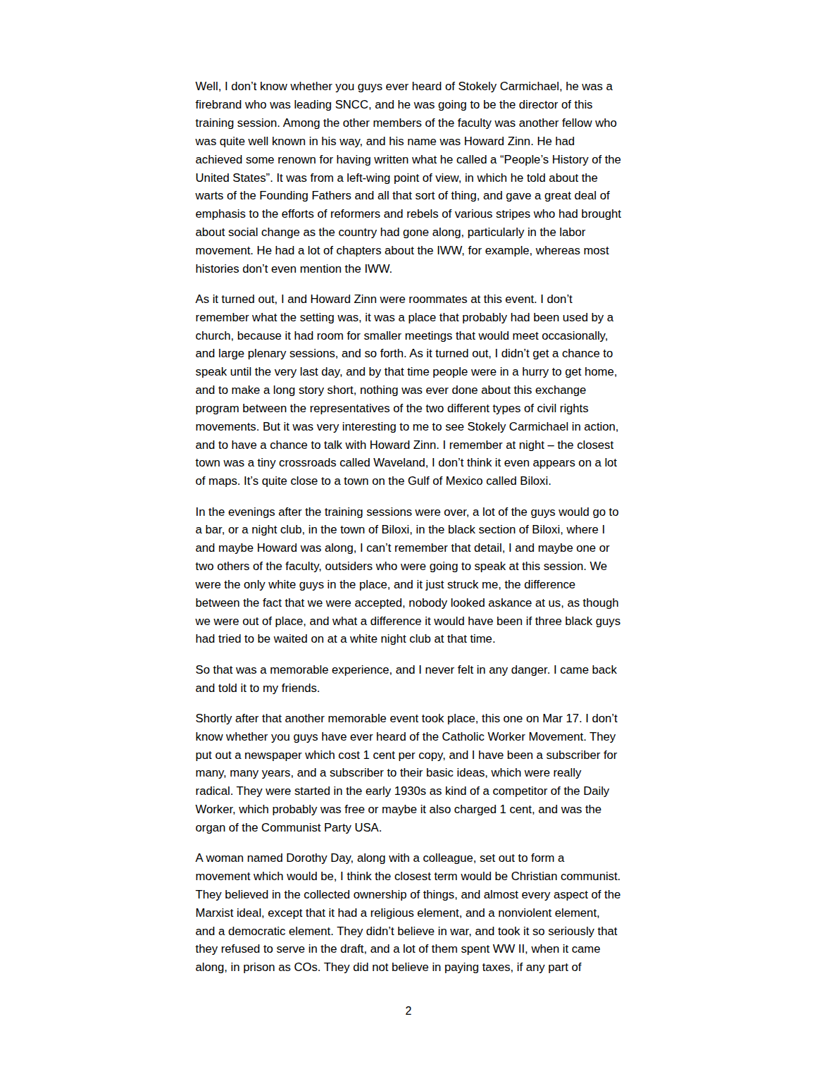Well, I don’t know whether you guys ever heard of Stokely Carmichael, he was a firebrand who was leading SNCC, and he was going to be the director of this training session. Among the other members of the faculty was another fellow who was quite well known in his way, and his name was Howard Zinn. He had achieved some renown for having written what he called a “People’s History of the United States”. It was from a left-wing point of view, in which he told about the warts of the Founding Fathers and all that sort of thing, and gave a great deal of emphasis to the efforts of reformers and rebels of various stripes who had brought about social change as the country had gone along, particularly in the labor movement. He had a lot of chapters about the IWW, for example, whereas most histories don’t even mention the IWW.
As it turned out, I and Howard Zinn were roommates at this event. I don’t remember what the setting was, it was a place that probably had been used by a church, because it had room for smaller meetings that would meet occasionally, and large plenary sessions, and so forth. As it turned out, I didn’t get a chance to speak until the very last day, and by that time people were in a hurry to get home, and to make a long story short, nothing was ever done about this exchange program between the representatives of the two different types of civil rights movements. But it was very interesting to me to see Stokely Carmichael in action, and to have a chance to talk with Howard Zinn. I remember at night – the closest town was a tiny crossroads called Waveland, I don’t think it even appears on a lot of maps. It’s quite close to a town on the Gulf of Mexico called Biloxi.
In the evenings after the training sessions were over, a lot of the guys would go to a bar, or a night club, in the town of Biloxi, in the black section of Biloxi, where I and maybe Howard was along, I can’t remember that detail, I and maybe one or two others of the faculty, outsiders who were going to speak at this session. We were the only white guys in the place, and it just struck me, the difference between the fact that we were accepted, nobody looked askance at us, as though we were out of place, and what a difference it would have been if three black guys had tried to be waited on at a white night club at that time.
So that was a memorable experience, and I never felt in any danger. I came back and told it to my friends.
Shortly after that another memorable event took place, this one on Mar 17. I don’t know whether you guys have ever heard of the Catholic Worker Movement. They put out a newspaper which cost 1 cent per copy, and I have been a subscriber for many, many years, and a subscriber to their basic ideas, which were really radical. They were started in the early 1930s as kind of a competitor of the Daily Worker, which probably was free or maybe it also charged 1 cent, and was the organ of the Communist Party USA.
A woman named Dorothy Day, along with a colleague, set out to form a movement which would be, I think the closest term would be Christian communist. They believed in the collected ownership of things, and almost every aspect of the Marxist ideal, except that it had a religious element, and a nonviolent element, and a democratic element. They didn’t believe in war, and took it so seriously that they refused to serve in the draft, and a lot of them spent WW II, when it came along, in prison as COs. They did not believe in paying taxes, if any part of
2